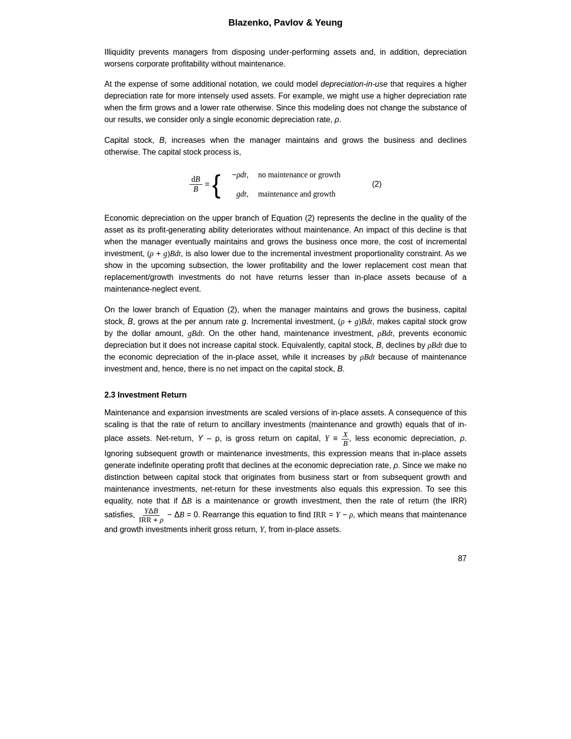Blazenko, Pavlov & Yeung
Illiquidity prevents managers from disposing under-performing assets and, in addition, depreciation worsens corporate profitability without maintenance.
At the expense of some additional notation, we could model depreciation-in-use that requires a higher depreciation rate for more intensely used assets. For example, we might use a higher depreciation rate when the firm grows and a lower rate otherwise. Since this modeling does not change the substance of our results, we consider only a single economic depreciation rate, ρ.
Capital stock, B, increases when the manager maintains and grows the business and declines otherwise. The capital stock process is,
dB B = { −ρdt, no maintenance or growth gdt, maintenance and growth
(2)
Economic depreciation on the upper branch of Equation (2) represents the decline in the quality of the asset as its profit-generating ability deteriorates without maintenance. An impact of this decline is that when the manager eventually maintains and grows the business once more, the cost of incremental investment, (ρ + g) Bdt, is also lower due to the incremental investment proportionality constraint. As we show in the upcoming subsection, the lower profitability and the lower replacement cost mean that replacement/growth investments do not have returns lesser than in-place assets because of a maintenance-neglect event.
On the lower branch of Equation (2), when the manager maintains and grows the business, capital stock, B, grows at the per annum rate g. Incremental investment, (ρ + g) Bdt, makes capital stock grow by the dollar amount, gBdt. On the other hand, maintenance investment, ρBdt, prevents economic depreciation but it does not increase capital stock. Equivalently, capital stock, B, declines by ρBdt due to the economic depreciation of the in-place asset, while it increases by ρBdt because of maintenance investment and, hence, there is no net impact on the capital stock, B.
2.3 Investment Return
Maintenance and expansion investments are scaled versions of in-place assets. A consequence of this scaling is that the rate of return to ancillary investments (maintenance and growth) equals that of in-place assets. Net-return, Y – ρ, is gross return on capital, Y ≡ XB, less economic depreciation, ρ. Ignoring subsequent growth or maintenance investments, this expression means that in-place assets generate indefinite operating profit that declines at the economic depreciation rate, ρ. Since we make no distinction between capital stock that originates from business start or from subsequent growth and maintenance investments, net-return for these investments also equals this expression. To see this equality, note that if ΔB is a maintenance or growth investment, then the rate of return (the IRR) satisfies, YΔB IRR + ρ − ΔB = 0. Rearrange this equation to find IRR = Y − ρ, which means that maintenance and growth investments inherit gross return, Y, from in-place assets.
87